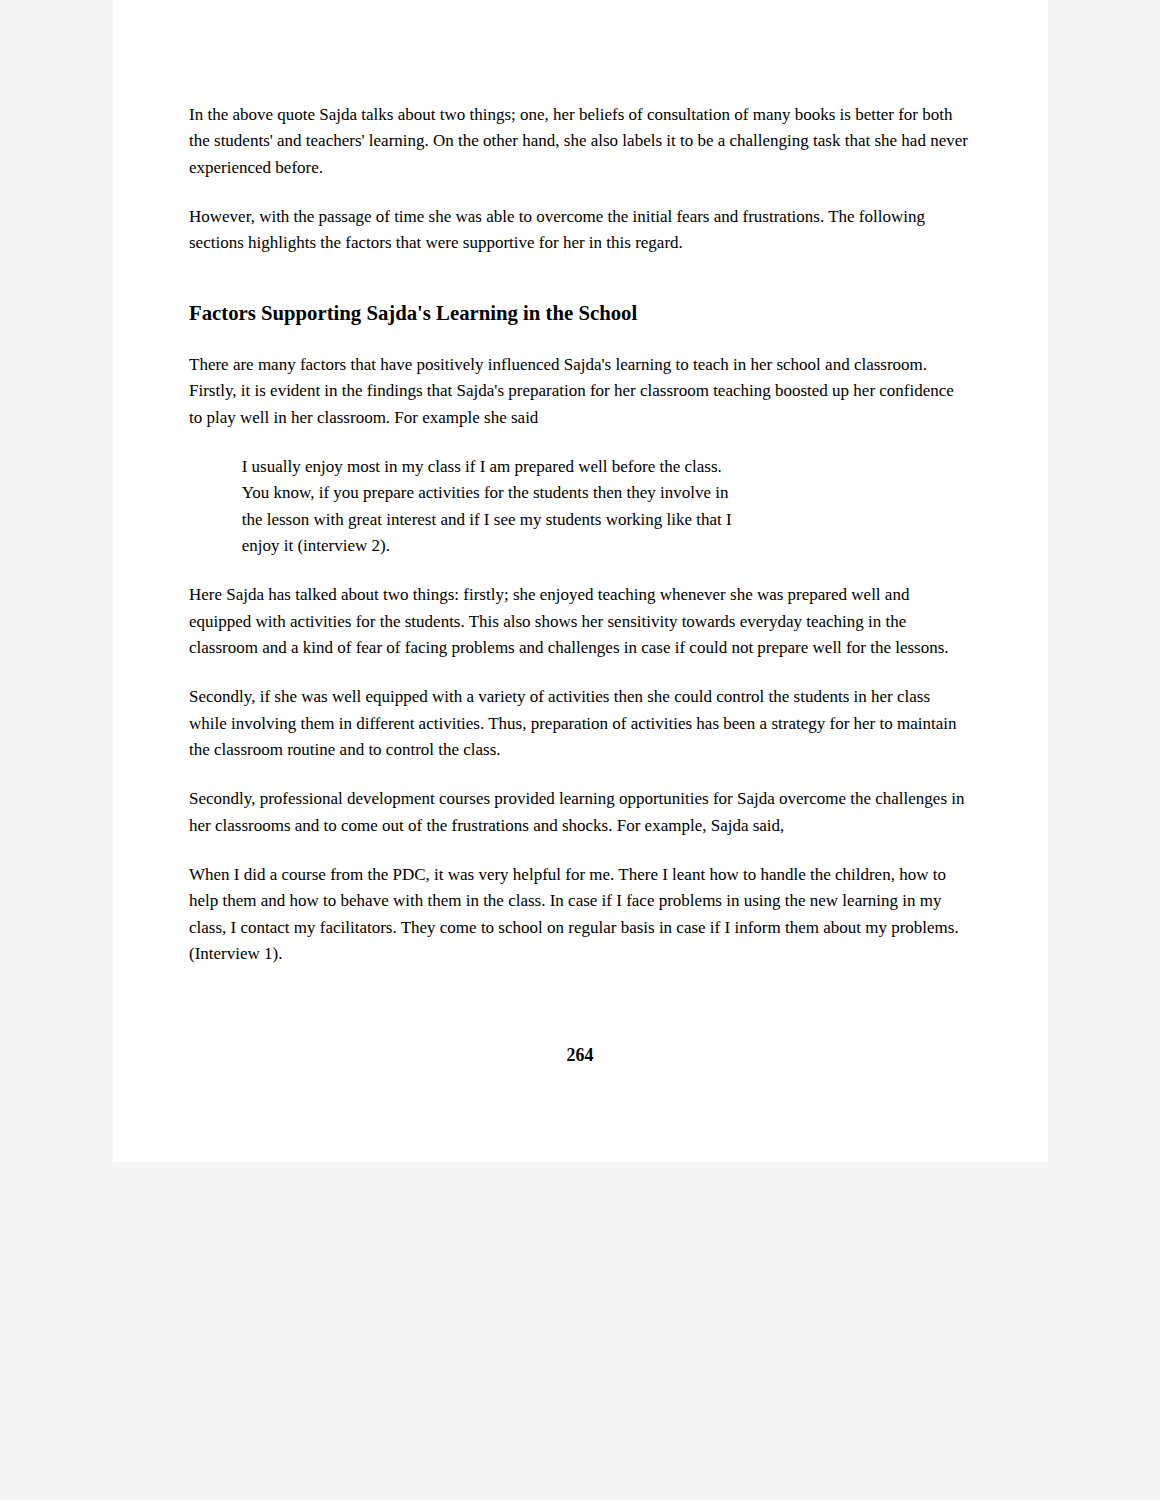In the above quote Sajda talks about two things; one, her beliefs of consultation of many books is better for both the students' and teachers' learning. On the other hand, she also labels it to be a challenging task that she had never experienced before.
However, with the passage of time she was able to overcome the initial fears and frustrations. The following sections highlights the factors that were supportive for her in this regard.
Factors Supporting Sajda's Learning in the School
There are many factors that have positively influenced Sajda's learning to teach in her school and classroom. Firstly, it is evident in the findings that Sajda's preparation for her classroom teaching boosted up her confidence to play well in her classroom. For example she said
I usually enjoy most in my class if I am prepared well before the class. You know, if you prepare activities for the students then they involve in the lesson with great interest and if I see my students working like that I enjoy it (interview 2).
Here Sajda has talked about two things: firstly; she enjoyed teaching whenever she was prepared well and equipped with activities for the students. This also shows her sensitivity towards everyday teaching in the classroom and a kind of fear of facing problems and challenges in case if could not prepare well for the lessons.
Secondly, if she was well equipped with a variety of activities then she could control the students in her class while involving them in different activities. Thus, preparation of activities has been a strategy for her to maintain the classroom routine and to control the class.
Secondly, professional development courses provided learning opportunities for Sajda overcome the challenges in her classrooms and to come out of the frustrations and shocks. For example, Sajda said,
When I did a course from the PDC, it was very helpful for me. There I leant how to handle the children, how to help them and how to behave with them in the class. In case if I face problems in using the new learning in my class, I contact my facilitators. They come to school on regular basis in case if I inform them about my problems. (Interview 1).
264